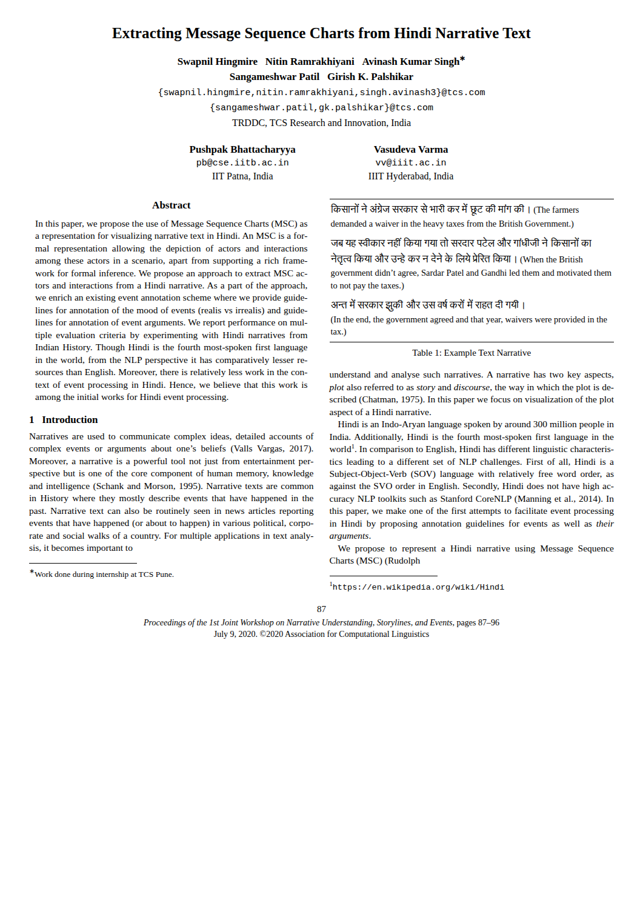Extracting Message Sequence Charts from Hindi Narrative Text
Swapnil Hingmire Nitin Ramrakhiyani Avinash Kumar Singh∗
Sangameshwar Patil Girish K. Palshikar
{swapnil.hingmire,nitin.ramrakhiyani,singh.avinash3}@tcs.com
{sangameshwar.patil,gk.palshikar}@tcs.com
TRDDC, TCS Research and Innovation, India
Pushpak Bhattacharyya
pb@cse.iitb.ac.in
IIT Patna, India
Vasudeva Varma
vv@iiit.ac.in
IIIT Hyderabad, India
Abstract
In this paper, we propose the use of Message Sequence Charts (MSC) as a representation for visualizing narrative text in Hindi. An MSC is a formal representation allowing the depiction of actors and interactions among these actors in a scenario, apart from supporting a rich framework for formal inference. We propose an approach to extract MSC actors and interactions from a Hindi narrative. As a part of the approach, we enrich an existing event annotation scheme where we provide guidelines for annotation of the mood of events (realis vs irrealis) and guidelines for annotation of event arguments. We report performance on multiple evaluation criteria by experimenting with Hindi narratives from Indian History. Though Hindi is the fourth most-spoken first language in the world, from the NLP perspective it has comparatively lesser resources than English. Moreover, there is relatively less work in the context of event processing in Hindi. Hence, we believe that this work is among the initial works for Hindi event processing.
1 Introduction
Narratives are used to communicate complex ideas, detailed accounts of complex events or arguments about one’s beliefs (Valls Vargas, 2017). Moreover, a narrative is a powerful tool not just from entertainment perspective but is one of the core component of human memory, knowledge and intelligence (Schank and Morson, 1995). Narrative texts are common in History where they mostly describe events that have happened in the past. Narrative text can also be routinely seen in news articles reporting events that have happened (or about to happen) in various political, corporate and social walks of a country. For multiple applications in text analysis, it becomes important to
∗Work done during internship at TCS Pune.
| किसानों ने अंग्रेज सरकार से भारी कर में छूट की मांग की। (The farmers demanded a waiver in the heavy taxes from the British Government.) |
| जब यह स्वीकार नहीं किया गया तो सरदार पटेल और गांधीजी ने किसानों का नेतृत्व किया और उन्हे कर न देने के लिये प्रेरित किया। (When the British government didn’t agree, Sardar Patel and Gandhi led them and motivated them to not pay the taxes.) |
| अन्त में सरकार झुकी और उस वर्ष करों में राहत दी गयी। (In the end, the government agreed and that year, waivers were provided in the tax.) |
Table 1: Example Text Narrative
understand and analyse such narratives. A narrative has two key aspects, plot also referred to as story and discourse, the way in which the plot is described (Chatman, 1975). In this paper we focus on visualization of the plot aspect of a Hindi narrative.
Hindi is an Indo-Aryan language spoken by around 300 million people in India. Additionally, Hindi is the fourth most-spoken first language in the world1. In comparison to English, Hindi has different linguistic characteristics leading to a different set of NLP challenges. First of all, Hindi is a Subject-Object-Verb (SOV) language with relatively free word order, as against the SVO order in English. Secondly, Hindi does not have high accuracy NLP toolkits such as Stanford CoreNLP (Manning et al., 2014). In this paper, we make one of the first attempts to facilitate event processing in Hindi by proposing annotation guidelines for events as well as their arguments.
We propose to represent a Hindi narrative using Message Sequence Charts (MSC) (Rudolph
1 https://en.wikipedia.org/wiki/Hindi
87
Proceedings of the 1st Joint Workshop on Narrative Understanding, Storylines, and Events, pages 87–96
July 9, 2020. ©2020 Association for Computational Linguistics